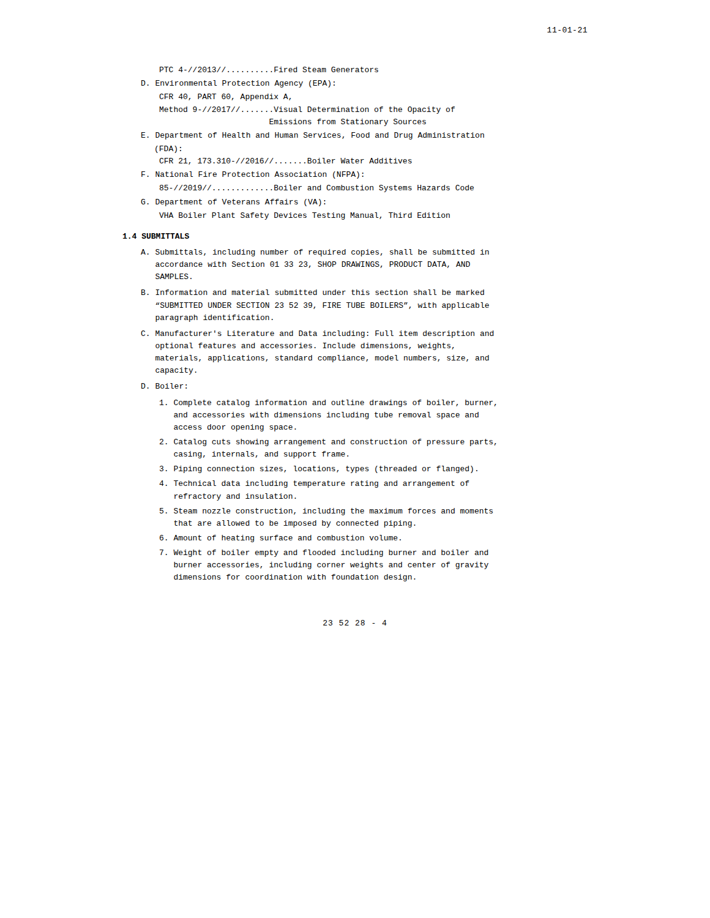11-01-21
PTC 4-//2013//..........Fired Steam Generators
D. Environmental Protection Agency (EPA):
CFR 40, PART 60, Appendix A,
Method 9-//2017//.......Visual Determination of the Opacity of
Emissions from Stationary Sources
E. Department of Health and Human Services, Food and Drug Administration
(FDA):
CFR 21, 173.310-//2016//.......Boiler Water Additives
F. National Fire Protection Association (NFPA):
85-//2019//.............Boiler and Combustion Systems Hazards Code
G. Department of Veterans Affairs (VA):
VHA Boiler Plant Safety Devices Testing Manual, Third Edition
1.4 SUBMITTALS
A. Submittals, including number of required copies, shall be submitted in
accordance with Section 01 33 23, SHOP DRAWINGS, PRODUCT DATA, AND
SAMPLES.
B. Information and material submitted under this section shall be marked
“SUBMITTED UNDER SECTION 23 52 39, FIRE TUBE BOILERS”, with applicable
paragraph identification.
C. Manufacturer's Literature and Data including: Full item description and
optional features and accessories. Include dimensions, weights,
materials, applications, standard compliance, model numbers, size, and
capacity.
D. Boiler:
1. Complete catalog information and outline drawings of boiler, burner,
and accessories with dimensions including tube removal space and
access door opening space.
2. Catalog cuts showing arrangement and construction of pressure parts,
casing, internals, and support frame.
3. Piping connection sizes, locations, types (threaded or flanged).
4. Technical data including temperature rating and arrangement of
refractory and insulation.
5. Steam nozzle construction, including the maximum forces and moments
that are allowed to be imposed by connected piping.
6. Amount of heating surface and combustion volume.
7. Weight of boiler empty and flooded including burner and boiler and
burner accessories, including corner weights and center of gravity
dimensions for coordination with foundation design.
23 52 28 - 4